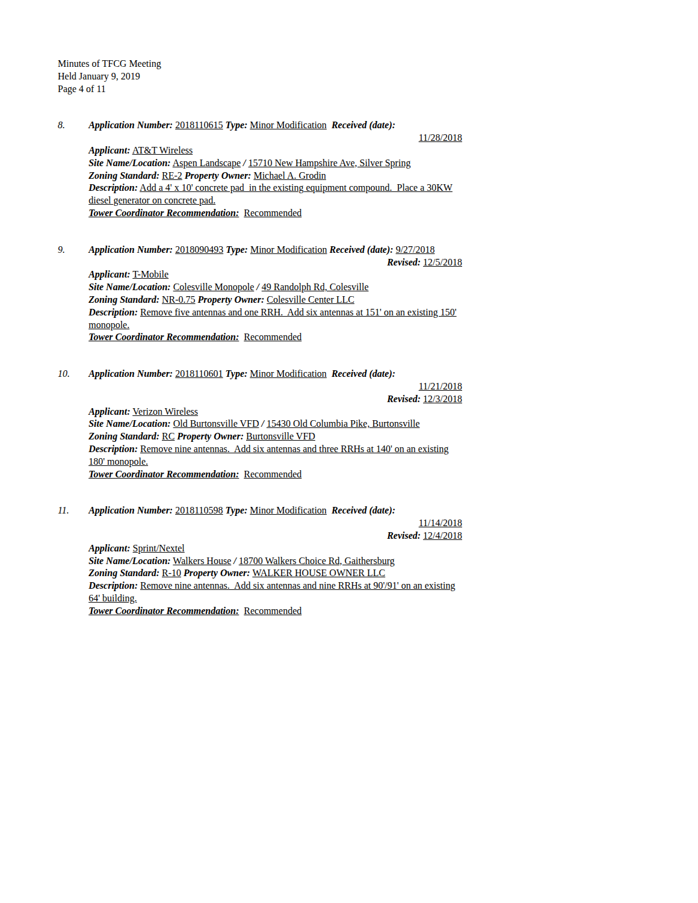Minutes of TFCG Meeting
Held January 9, 2019
Page 4 of 11
8.
Application Number: 2018110615 Type: Minor Modification Received (date):
11/28/2018
Applicant: AT&T Wireless
Site Name/Location: Aspen Landscape / 15710 New Hampshire Ave, Silver Spring
Zoning Standard: RE-2 Property Owner: Michael A. Grodin
Description: Add a 4' x 10' concrete pad in the existing equipment compound. Place a 30KW diesel generator on concrete pad.
Tower Coordinator Recommendation: Recommended
9.
Application Number: 2018090493 Type: Minor Modification Received (date): 9/27/2018
Revised: 12/5/2018
Applicant: T-Mobile
Site Name/Location: Colesville Monopole / 49 Randolph Rd, Colesville
Zoning Standard: NR-0.75 Property Owner: Colesville Center LLC
Description: Remove five antennas and one RRH. Add six antennas at 151' on an existing 150' monopole.
Tower Coordinator Recommendation: Recommended
10.
Application Number: 2018110601 Type: Minor Modification Received (date):
11/21/2018
Revised: 12/3/2018
Applicant: Verizon Wireless
Site Name/Location: Old Burtonsville VFD / 15430 Old Columbia Pike, Burtonsville
Zoning Standard: RC Property Owner: Burtonsville VFD
Description: Remove nine antennas. Add six antennas and three RRHs at 140' on an existing 180' monopole.
Tower Coordinator Recommendation: Recommended
11.
Application Number: 2018110598 Type: Minor Modification Received (date):
11/14/2018
Revised: 12/4/2018
Applicant: Sprint/Nextel
Site Name/Location: Walkers House / 18700 Walkers Choice Rd, Gaithersburg
Zoning Standard: R-10 Property Owner: WALKER HOUSE OWNER LLC
Description: Remove nine antennas. Add six antennas and nine RRHs at 90'/91' on an existing 64' building.
Tower Coordinator Recommendation: Recommended